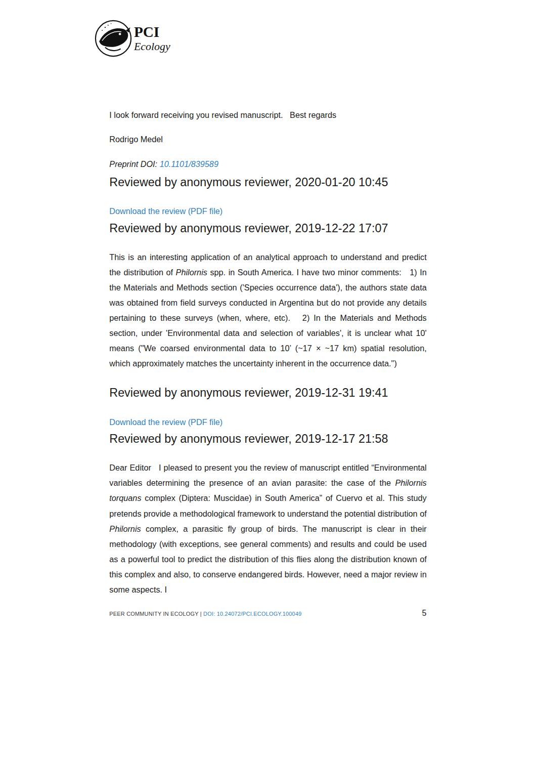PCI Ecology PCI Ecology
I look forward receiving you revised manuscript. Best regards
Rodrigo Medel
Preprint DOI: 10.1101/839589
Reviewed by anonymous reviewer, 2020-01-20 10:45
Download the review (PDF file)
Reviewed by anonymous reviewer, 2019-12-22 17:07
This is an interesting application of an analytical approach to understand and predict the distribution of Philornis spp. in South America. I have two minor comments: 1) In the Materials and Methods section ('Species occurrence data'), the authors state data was obtained from field surveys conducted in Argentina but do not provide any details pertaining to these surveys (when, where, etc). 2) In the Materials and Methods section, under 'Environmental data and selection of variables', it is unclear what 10' means ("We coarsed environmental data to 10’ (~17 × ~17 km) spatial resolution, which approximately matches the uncertainty inherent in the occurrence data.")
Reviewed by anonymous reviewer, 2019-12-31 19:41
Download the review (PDF file)
Reviewed by anonymous reviewer, 2019-12-17 21:58
Dear Editor I pleased to present you the review of manuscript entitled “Environmental variables determining the presence of an avian parasite: the case of the Philornis torquans complex (Diptera: Muscidae) in South America” of Cuervo et al. This study pretends provide a methodological framework to understand the potential distribution of Philornis complex, a parasitic fly group of birds. The manuscript is clear in their methodology (with exceptions, see general comments) and results and could be used as a powerful tool to predict the distribution of this flies along the distribution known of this complex and also, to conserve endangered birds. However, need a major review in some aspects. I
Peer Community in Ecology | DOI: 10.24072/pci.ecology.100049
5